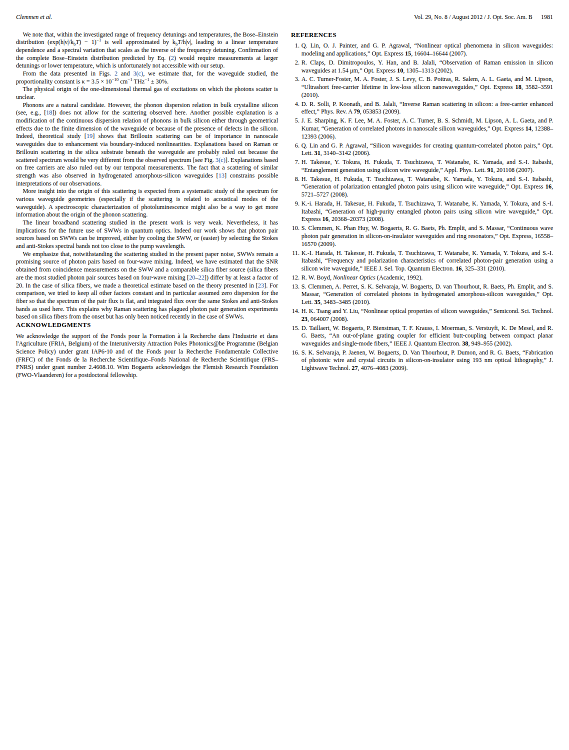Clemmen et al.
Vol. 29, No. 8 / August 2012 / J. Opt. Soc. Am. B 1981
We note that, within the investigated range of frequency detunings and temperatures, the Bose–Einstein distribution (exp(h|ν|/kbT) − 1)−1 is well approximated by kbT/h|ν|, leading to a linear temperature dependence and a spectral variation that scales as the inverse of the frequency detuning. Confirmation of the complete Bose–Einstein distribution predicted by Eq. (2) would require measurements at larger detunings or lower temperature, which is unfortunately not accessible with our setup.
From the data presented in Figs. 2 and 3(c), we estimate that, for the waveguide studied, the proportionality constant is κ = 3.5 × 10−10 cm−1 THz−1 ± 30%.
The physical origin of the one-dimensional thermal gas of excitations on which the photons scatter is unclear.
Phonons are a natural candidate. However, the phonon dispersion relation in bulk crystalline silicon (see, e.g., [18]) does not allow for the scattering observed here. Another possible explanation is a modification of the continuous dispersion relation of phonons in bulk silicon either through geometrical effects due to the finite dimension of the waveguide or because of the presence of defects in the silicon. Indeed, theoretical study [19] shows that Brillouin scattering can be of importance in nanoscale waveguides due to enhancement via boundary-induced nonlinearities. Explanations based on Raman or Brillouin scattering in the silica substrate beneath the waveguide are probably ruled out because the scattered spectrum would be very different from the observed spectrum [see Fig. 3(c)]. Explanations based on free carriers are also ruled out by our temporal measurements. The fact that a scattering of similar strength was also observed in hydrogenated amorphous-silicon waveguides [13] constrains possible interpretations of our observations.
More insight into the origin of this scattering is expected from a systematic study of the spectrum for various waveguide geometries (especially if the scattering is related to acoustical modes of the waveguide). A spectroscopic characterization of photoluminescence might also be a way to get more information about the origin of the phonon scattering.
The linear broadband scattering studied in the present work is very weak. Nevertheless, it has implications for the future use of SWWs in quantum optics. Indeed our work shows that photon pair sources based on SWWs can be improved, either by cooling the SWW, or (easier) by selecting the Stokes and anti-Stokes spectral bands not too close to the pump wavelength.
We emphasize that, notwithstanding the scattering studied in the present paper noise, SWWs remain a promising source of photon pairs based on four-wave mixing. Indeed, we have estimated that the SNR obtained from coincidence measurements on the SWW and a comparable silica fiber source (silica fibers are the most studied photon pair sources based on four-wave mixing [20–22]) differ by at least a factor of 20. In the case of silica fibers, we made a theoretical estimate based on the theory presented in [23]. For comparison, we tried to keep all other factors constant and in particular assumed zero dispersion for the fiber so that the spectrum of the pair flux is flat, and integrated flux over the same Stokes and anti-Stokes bands as used here. This explains why Raman scattering has plagued photon pair generation experiments based on silica fibers from the onset but has only been noticed recently in the case of SWWs.
ACKNOWLEDGMENTS
We acknowledge the support of the Fonds pour la Formation à la Recherche dans l'Industrie et dans l'Agriculture (FRIA, Belgium) of the Interuniversity Attraction Poles Photonics@be Programme (Belgian Science Policy) under grant IAP6-10 and of the Fonds pour la Recherche Fondamentale Collective (FRFC) of the Fonds de la Recherche Scientifique–Fonds National de Recherche Scientifique (FRS–FNRS) under grant number 2.4608.10. Wim Bogaerts acknowledges the Flemish Research Foundation (FWO-Vlaanderen) for a postdoctoral fellowship.
REFERENCES
Q. Lin, O. J. Painter, and G. P. Agrawal, “Nonlinear optical phenomena in silicon waveguides: modeling and applications,” Opt. Express 15, 16604–16644 (2007).
R. Claps, D. Dimitropoulos, Y. Han, and B. Jalali, “Observation of Raman emission in silicon waveguides at 1.54 μm,” Opt. Express 10, 1305–1313 (2002).
A. C. Turner-Foster, M. A. Foster, J. S. Levy, C. B. Poitras, R. Salem, A. L. Gaeta, and M. Lipson, “Ultrashort free-carrier lifetime in low-loss silicon nanowaveguides,” Opt. Express 18, 3582–3591 (2010).
D. R. Solli, P. Koonath, and B. Jalali, “Inverse Raman scattering in silicon: a free-carrier enhanced effect,” Phys. Rev. A 79, 053853 (2009).
J. E. Sharping, K. F. Lee, M. A. Foster, A. C. Turner, B. S. Schmidt, M. Lipson, A. L. Gaeta, and P. Kumar, “Generation of correlated photons in nanoscale silicon waveguides,” Opt. Express 14, 12388–12393 (2006).
Q. Lin and G. P. Agrawal, “Silicon waveguides for creating quantum-correlated photon pairs,” Opt. Lett. 31, 3140–3142 (2006).
H. Takesue, Y. Tokura, H. Fukuda, T. Tsuchizawa, T. Watanabe, K. Yamada, and S.-I. Itabashi, “Entanglement generation using silicon wire waveguide,” Appl. Phys. Lett. 91, 201108 (2007).
H. Takesue, H. Fukuda, T. Tsuchizawa, T. Watanabe, K. Yamada, Y. Tokura, and S.-I. Itabashi, “Generation of polarization entangled photon pairs using silicon wire waveguide,” Opt. Express 16, 5721–5727 (2008).
K.-i. Harada, H. Takesue, H. Fukuda, T. Tsuchizawa, T. Watanabe, K. Yamada, Y. Tokura, and S.-I. Itabashi, “Generation of high-purity entangled photon pairs using silicon wire waveguide,” Opt. Express 16, 20368–20373 (2008).
S. Clemmen, K. Phan Huy, W. Bogaerts, R. G. Baets, Ph. Emplit, and S. Massar, “Continuous wave photon pair generation in silicon-on-insulator waveguides and ring resonators,” Opt. Express, 16558–16570 (2009).
K.-I. Harada, H. Takesue, H. Fukuda, T. Tsuchizawa, T. Watanabe, K. Yamada, Y. Tokura, and S.-I. Itabashi, “Frequency and polarization characteristics of correlated photon-pair generation using a silicon wire waveguide,” IEEE J. Sel. Top. Quantum Electron. 16, 325–331 (2010).
R. W. Boyd, Nonlinear Optics (Academic, 1992).
S. Clemmen, A. Perret, S. K. Selvaraja, W. Bogaerts, D. van Thourhout, R. Baets, Ph. Emplit, and S. Massar, “Generation of correlated photons in hydrogenated amorphous-silicon waveguides,” Opt. Lett. 35, 3483–3485 (2010).
H. K. Tsang and Y. Liu, “Nonlinear optical properties of silicon waveguides,” Semicond. Sci. Technol. 23, 064007 (2008).
D. Taillaert, W. Bogaerts, P. Bienstman, T. F. Krauss, I. Moerman, S. Verstuyft, K. De Mesel, and R. G. Baets, “An out-of-plane grating coupler for efficient butt-coupling between compact planar waveguides and single-mode fibers,” IEEE J. Quantum Electron. 38, 949–955 (2002).
S. K. Selvaraja, P. Jaenen, W. Bogaerts, D. Van Thourhout, P. Dumon, and R. G. Baets, “Fabrication of photonic wire and crystal circuits in silicon-on-insulator using 193 nm optical lithography,” J. Lightwave Technol. 27, 4076–4083 (2009).